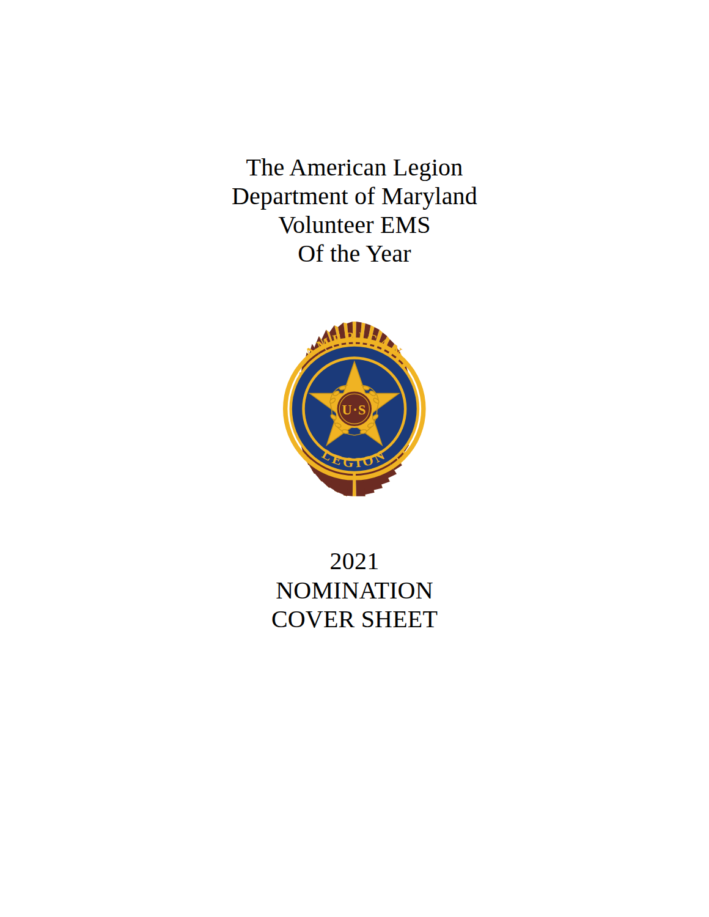The American Legion
Department of Maryland
Volunteer EMS
Of the Year
AMERICAN LEGION U·S
2021
NOMINATION
COVER SHEET